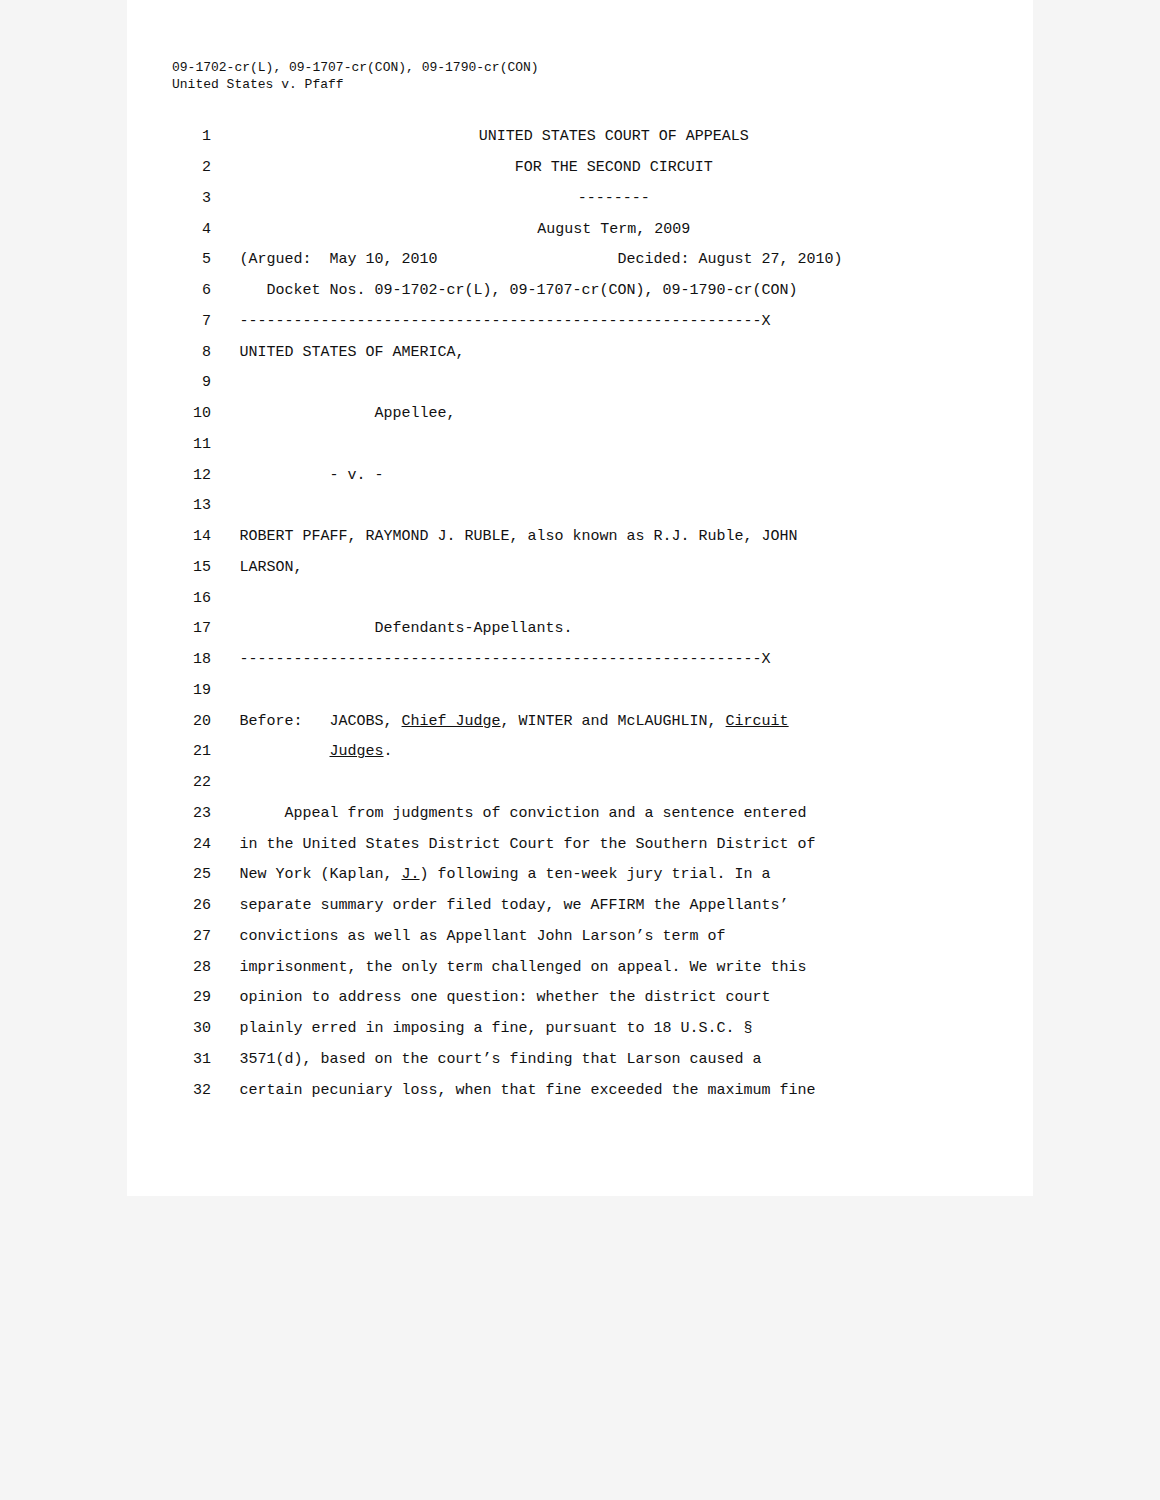09-1702-cr(L), 09-1707-cr(CON), 09-1790-cr(CON) United States v. Pfaff
UNITED STATES COURT OF APPEALS
FOR THE SECOND CIRCUIT
--------
August Term, 2009
(Argued: May 10, 2010 Decided: August 27, 2010)
Docket Nos. 09-1702-cr(L), 09-1707-cr(CON), 09-1790-cr(CON)
----------------------------------------------------------X
UNITED STATES OF AMERICA,
Appellee,
- v. -
ROBERT PFAFF, RAYMOND J. RUBLE, also known as R.J. Ruble, JOHN
LARSON,
Defendants-Appellants.
----------------------------------------------------------X
Before: JACOBS, Chief Judge, WINTER and McLAUGHLIN, Circuit
Judges.
Appeal from judgments of conviction and a sentence entered
in the United States District Court for the Southern District of
New York (Kaplan, J.) following a ten-week jury trial. In a
separate summary order filed today, we AFFIRM the Appellants’
convictions as well as Appellant John Larson’s term of
imprisonment, the only term challenged on appeal. We write this
opinion to address one question: whether the district court
plainly erred in imposing a fine, pursuant to 18 U.S.C. §
3571(d), based on the court’s finding that Larson caused a
certain pecuniary loss, when that fine exceeded the maximum fine